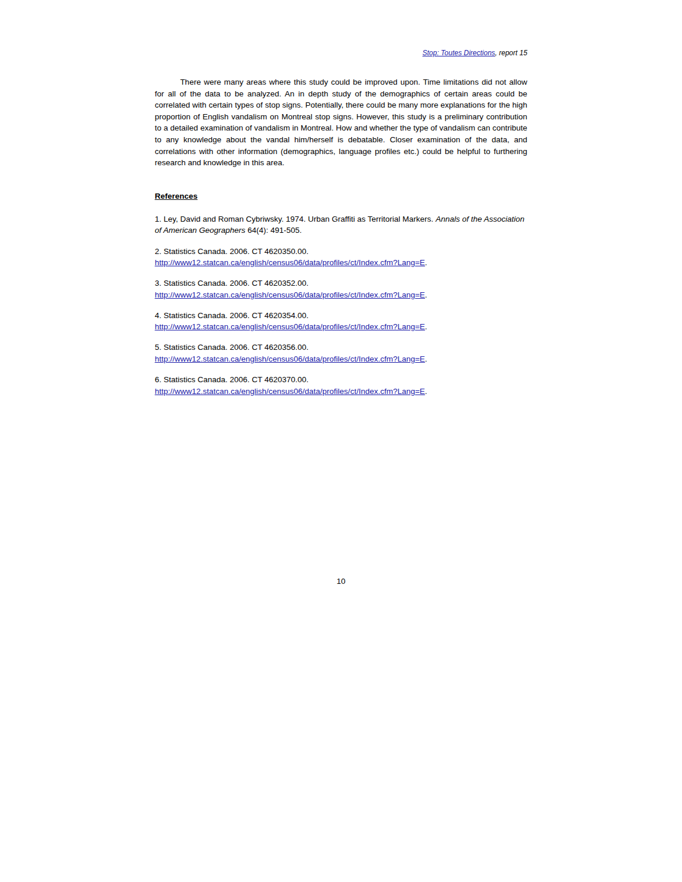Stop: Toutes Directions, report 15
There were many areas where this study could be improved upon. Time limitations did not allow for all of the data to be analyzed. An in depth study of the demographics of certain areas could be correlated with certain types of stop signs. Potentially, there could be many more explanations for the high proportion of English vandalism on Montreal stop signs. However, this study is a preliminary contribution to a detailed examination of vandalism in Montreal. How and whether the type of vandalism can contribute to any knowledge about the vandal him/herself is debatable. Closer examination of the data, and correlations with other information (demographics, language profiles etc.) could be helpful to furthering research and knowledge in this area.
References
1. Ley, David and Roman Cybriwsky. 1974. Urban Graffiti as Territorial Markers. Annals of the Association of American Geographers 64(4): 491-505.
2. Statistics Canada. 2006. CT 4620350.00.
http://www12.statcan.ca/english/census06/data/profiles/ct/Index.cfm?Lang=E.
3. Statistics Canada. 2006. CT 4620352.00.
http://www12.statcan.ca/english/census06/data/profiles/ct/Index.cfm?Lang=E.
4. Statistics Canada. 2006. CT 4620354.00.
http://www12.statcan.ca/english/census06/data/profiles/ct/Index.cfm?Lang=E.
5. Statistics Canada. 2006. CT 4620356.00.
http://www12.statcan.ca/english/census06/data/profiles/ct/Index.cfm?Lang=E.
6. Statistics Canada. 2006. CT 4620370.00.
http://www12.statcan.ca/english/census06/data/profiles/ct/Index.cfm?Lang=E.
10